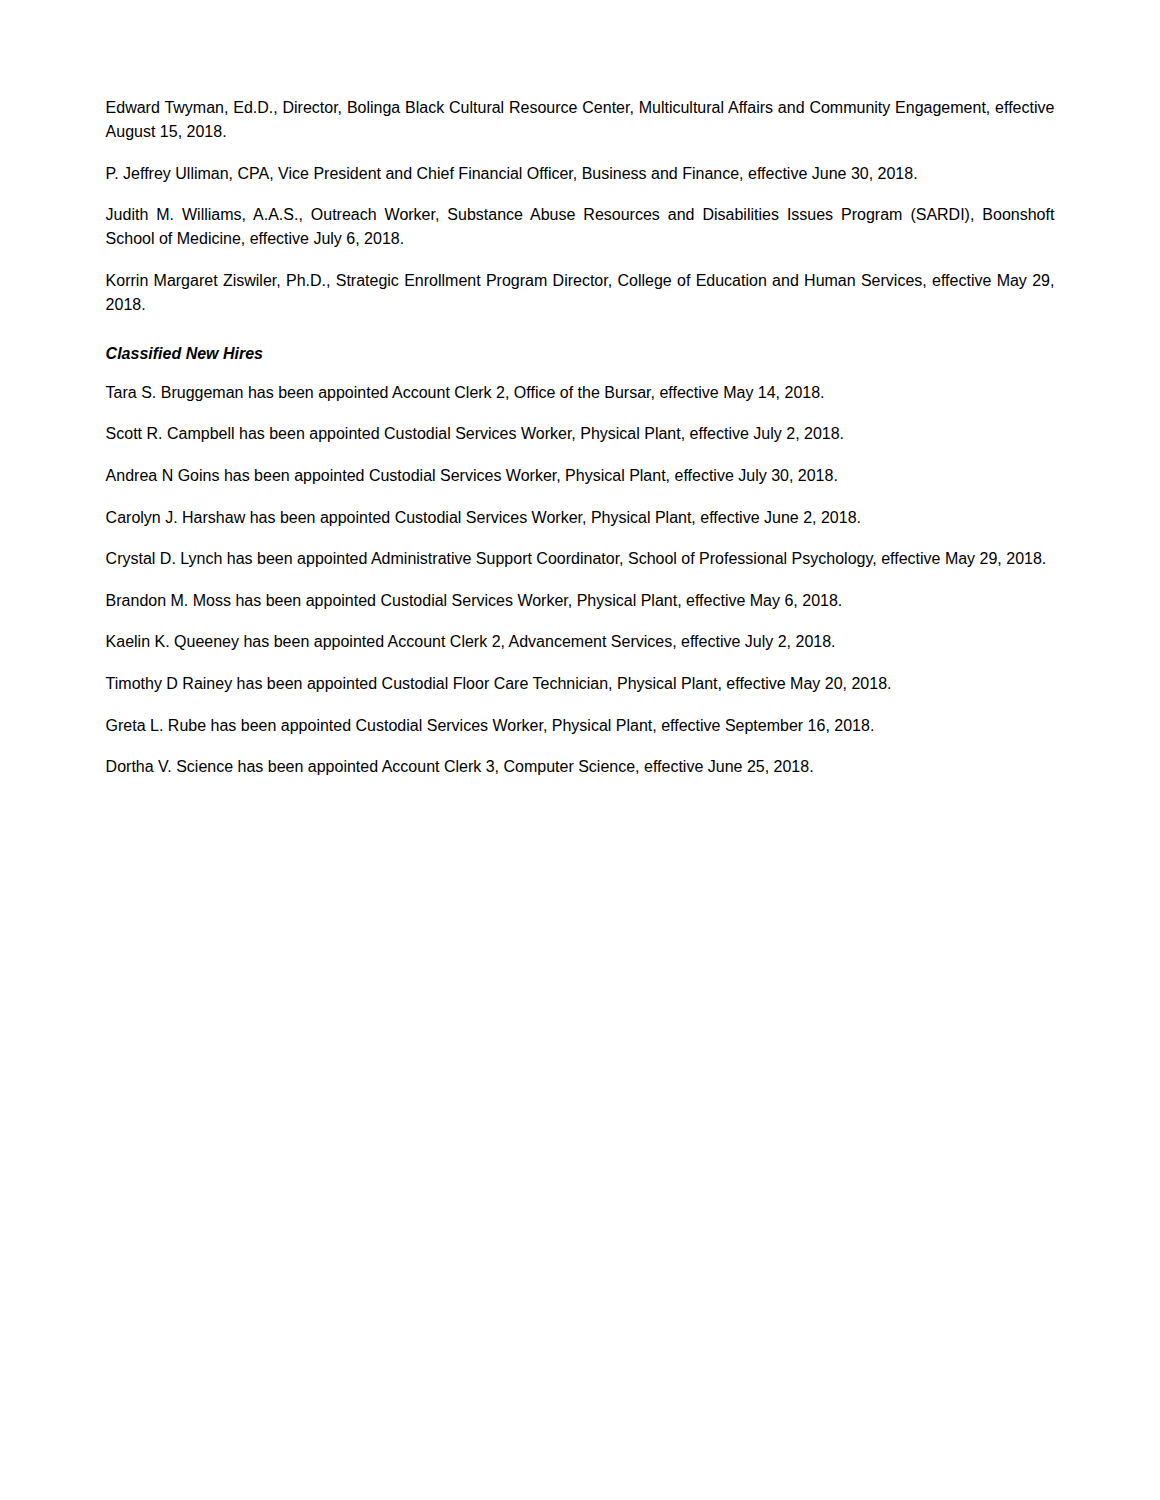Edward Twyman, Ed.D., Director, Bolinga Black Cultural Resource Center, Multicultural Affairs and Community Engagement, effective August 15, 2018.
P. Jeffrey Ulliman, CPA, Vice President and Chief Financial Officer, Business and Finance, effective June 30, 2018.
Judith M. Williams, A.A.S., Outreach Worker, Substance Abuse Resources and Disabilities Issues Program (SARDI), Boonshoft School of Medicine, effective July 6, 2018.
Korrin Margaret Ziswiler, Ph.D., Strategic Enrollment Program Director, College of Education and Human Services, effective May 29, 2018.
Classified New Hires
Tara S. Bruggeman has been appointed Account Clerk 2, Office of the Bursar, effective May 14, 2018.
Scott R. Campbell has been appointed Custodial Services Worker, Physical Plant, effective July 2, 2018.
Andrea N Goins has been appointed Custodial Services Worker, Physical Plant, effective July 30, 2018.
Carolyn J. Harshaw has been appointed Custodial Services Worker, Physical Plant, effective June 2, 2018.
Crystal D. Lynch has been appointed Administrative Support Coordinator, School of Professional Psychology, effective May 29, 2018.
Brandon M. Moss has been appointed Custodial Services Worker, Physical Plant, effective May 6, 2018.
Kaelin K. Queeney has been appointed Account Clerk 2, Advancement Services, effective July 2, 2018.
Timothy D Rainey has been appointed Custodial Floor Care Technician, Physical Plant, effective May 20, 2018.
Greta L. Rube has been appointed Custodial Services Worker, Physical Plant, effective September 16, 2018.
Dortha V. Science has been appointed Account Clerk 3, Computer Science, effective June 25, 2018.